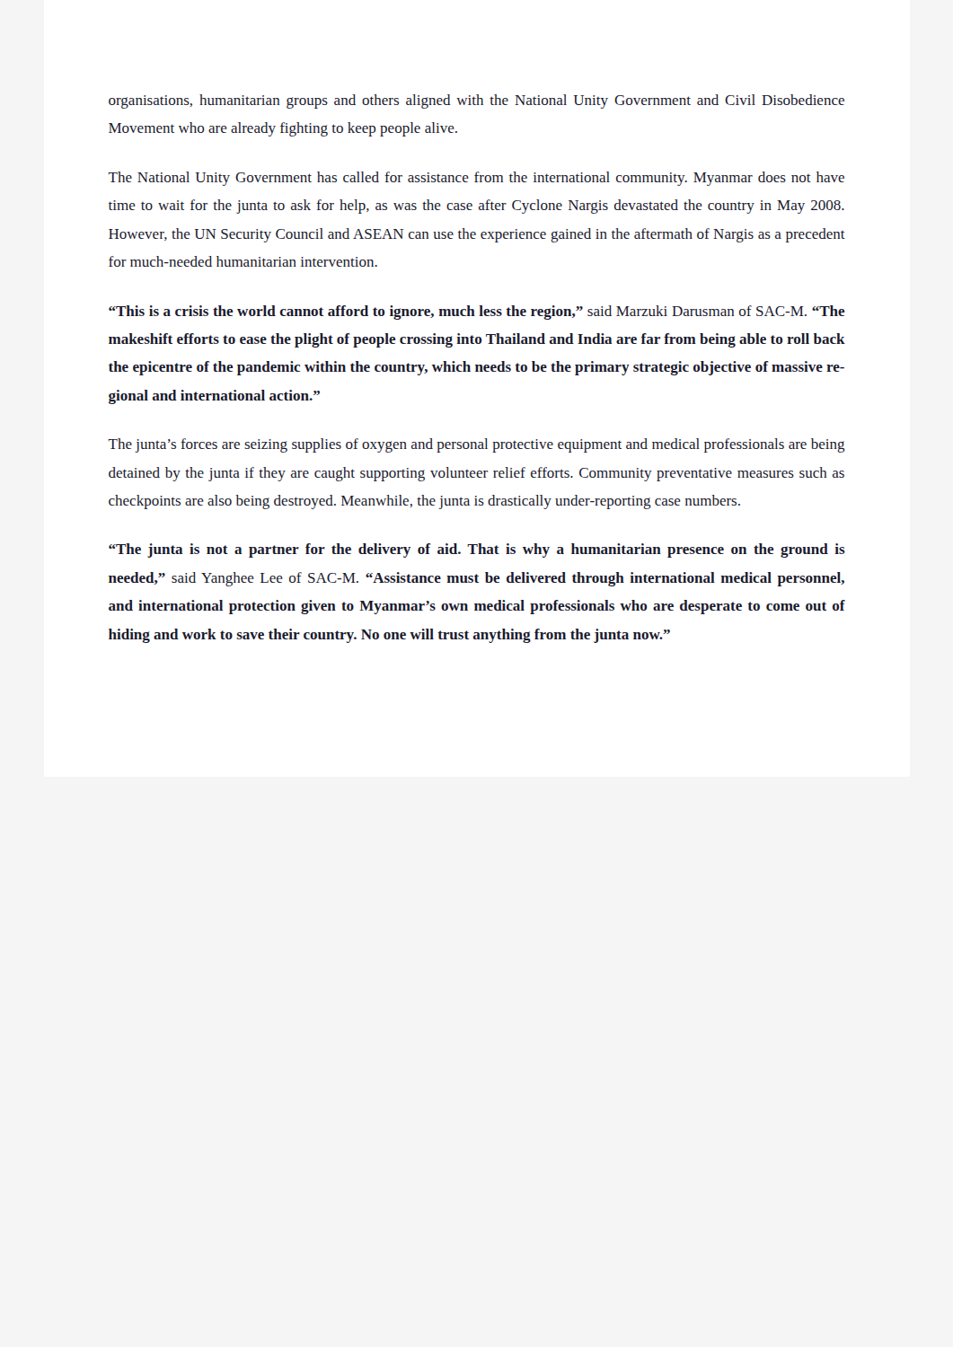organisations, humanitarian groups and others aligned with the National Unity Government and Civil Disobedience Movement who are already fighting to keep people alive.
The National Unity Government has called for assistance from the international community. Myanmar does not have time to wait for the junta to ask for help, as was the case after Cyclone Nargis devastated the country in May 2008. However, the UN Security Council and ASEAN can use the experience gained in the aftermath of Nargis as a precedent for much-needed humanitarian intervention.
“This is a crisis the world cannot afford to ignore, much less the region,” said Marzuki Darusman of SAC-M. “The makeshift efforts to ease the plight of people crossing into Thailand and India are far from being able to roll back the epicentre of the pandemic within the country, which needs to be the primary strategic objective of massive regional and international action.”
The junta’s forces are seizing supplies of oxygen and personal protective equipment and medical professionals are being detained by the junta if they are caught supporting volunteer relief efforts. Community preventative measures such as checkpoints are also being destroyed. Meanwhile, the junta is drastically under-reporting case numbers.
“The junta is not a partner for the delivery of aid. That is why a humanitarian presence on the ground is needed,” said Yanghee Lee of SAC-M. “Assistance must be delivered through international medical personnel, and international protection given to Myanmar’s own medical professionals who are desperate to come out of hiding and work to save their country. No one will trust anything from the junta now.”